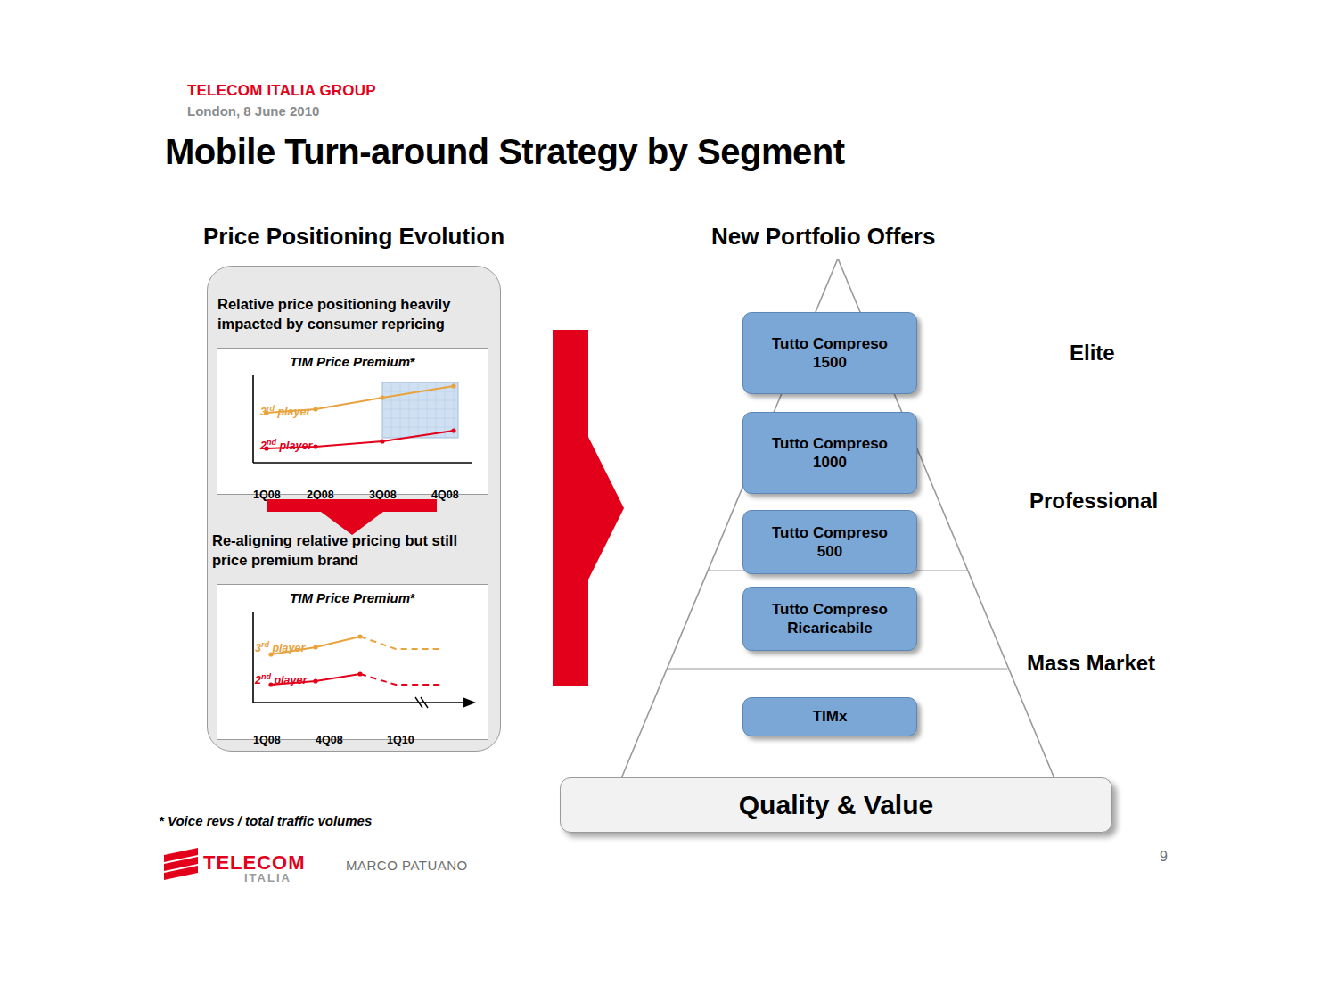TELECOM ITALIA GROUP
London, 8 June 2010
Mobile Turn-around Strategy by Segment
Price Positioning Evolution
New Portfolio Offers
Relative price positioning heavily impacted by consumer repricing
TIM Price Premium*
3rd player
2nd player
1Q08 2Q08 3Q08 4Q08
Re-aligning relative pricing but still price premium brand
TIM Price Premium*
3rd player
2nd player
1Q08 4Q08 1Q10
Tutto Compreso
1500
Tutto Compreso
1000
Tutto Compreso
500
Tutto Compreso
Ricaricabile
TIMx
Elite
Professional
Mass Market
Quality & Value
* Voice revs / total traffic volumes
TELECOM ITALIA
MARCO PATUANO
9